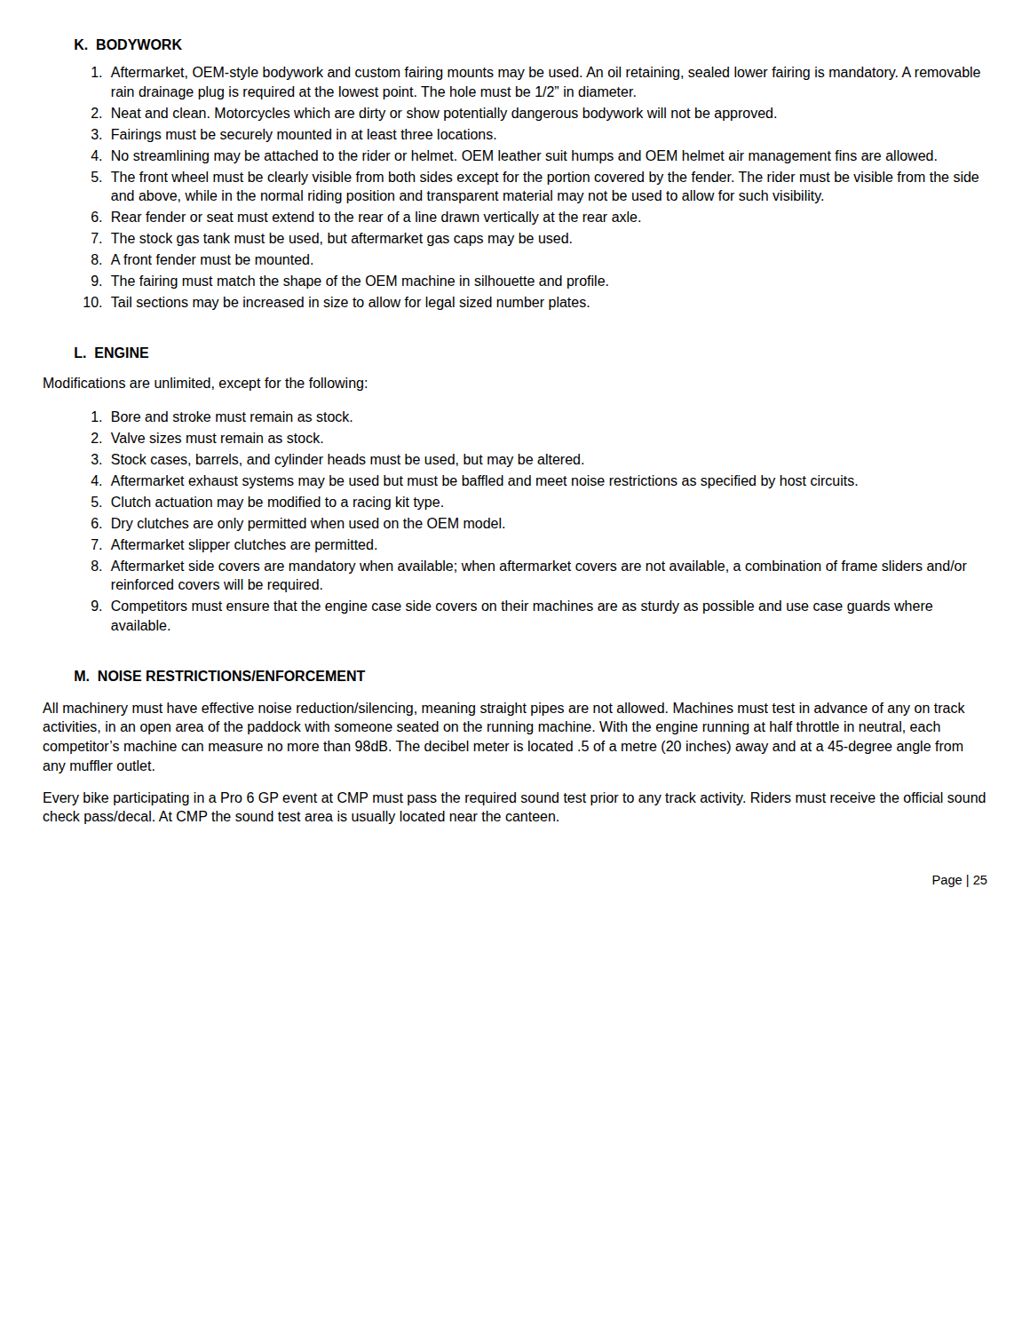K. BODYWORK
Aftermarket, OEM-style bodywork and custom fairing mounts may be used. An oil retaining, sealed lower fairing is mandatory. A removable rain drainage plug is required at the lowest point. The hole must be 1/2” in diameter.
Neat and clean. Motorcycles which are dirty or show potentially dangerous bodywork will not be approved.
Fairings must be securely mounted in at least three locations.
No streamlining may be attached to the rider or helmet. OEM leather suit humps and OEM helmet air management fins are allowed.
The front wheel must be clearly visible from both sides except for the portion covered by the fender. The rider must be visible from the side and above, while in the normal riding position and transparent material may not be used to allow for such visibility.
Rear fender or seat must extend to the rear of a line drawn vertically at the rear axle.
The stock gas tank must be used, but aftermarket gas caps may be used.
A front fender must be mounted.
The fairing must match the shape of the OEM machine in silhouette and profile.
Tail sections may be increased in size to allow for legal sized number plates.
L. ENGINE
Modifications are unlimited, except for the following:
Bore and stroke must remain as stock.
Valve sizes must remain as stock.
Stock cases, barrels, and cylinder heads must be used, but may be altered.
Aftermarket exhaust systems may be used but must be baffled and meet noise restrictions as specified by host circuits.
Clutch actuation may be modified to a racing kit type.
Dry clutches are only permitted when used on the OEM model.
Aftermarket slipper clutches are permitted.
Aftermarket side covers are mandatory when available; when aftermarket covers are not available, a combination of frame sliders and/or reinforced covers will be required.
Competitors must ensure that the engine case side covers on their machines are as sturdy as possible and use case guards where available.
M. NOISE RESTRICTIONS/ENFORCEMENT
All machinery must have effective noise reduction/silencing, meaning straight pipes are not allowed. Machines must test in advance of any on track activities, in an open area of the paddock with someone seated on the running machine. With the engine running at half throttle in neutral, each competitor’s machine can measure no more than 98dB. The decibel meter is located .5 of a metre (20 inches) away and at a 45-degree angle from any muffler outlet.
Every bike participating in a Pro 6 GP event at CMP must pass the required sound test prior to any track activity. Riders must receive the official sound check pass/decal. At CMP the sound test area is usually located near the canteen.
Page | 25